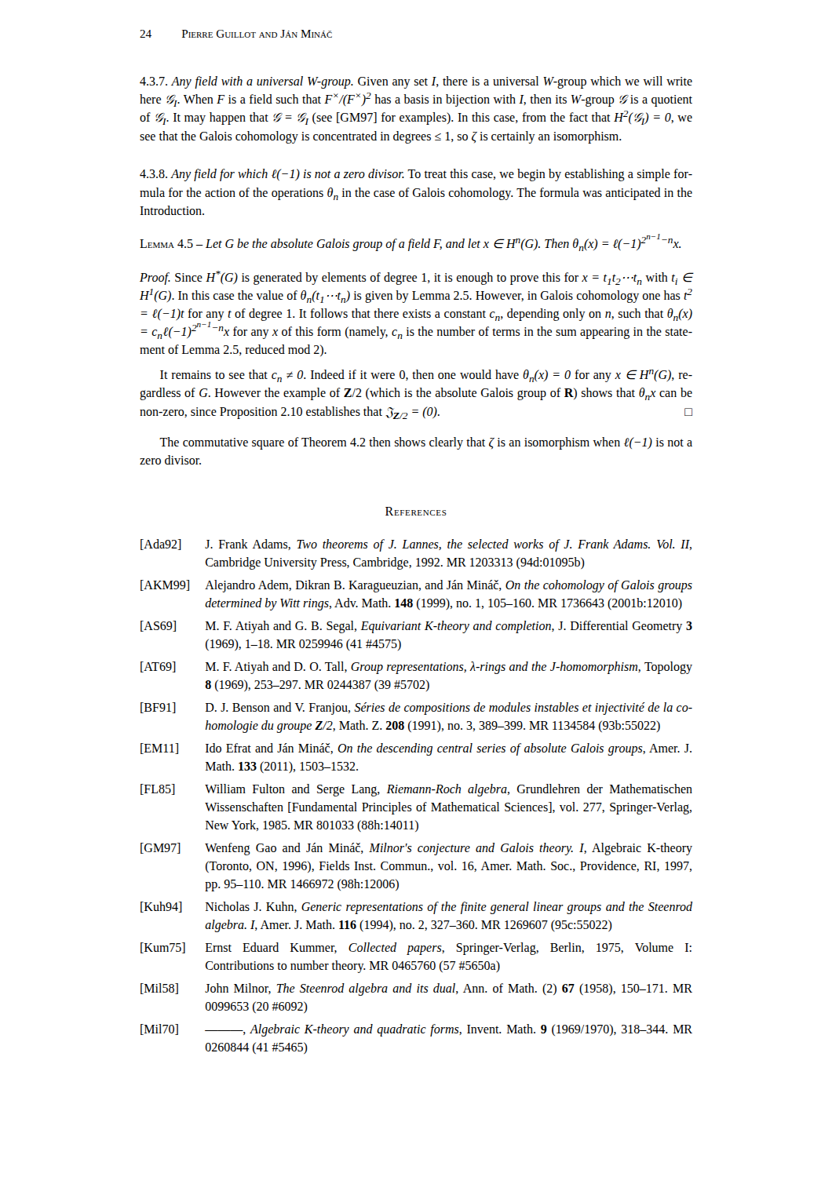24 Pierre Guillot and Ján Mináč
4.3.7. Any field with a universal W-group. Given any set I, there is a universal W-group which we will write here 𝒢I. When F is a field such that F×/(F×)2 has a basis in bijection with I, then its W-group 𝒢 is a quotient of 𝒢I. It may happen that 𝒢 = 𝒢I (see [GM97] for examples). In this case, from the fact that H2(𝒢I) = 0, we see that the Galois cohomology is concentrated in degrees ≤ 1, so ζ is certainly an isomorphism.
4.3.8. Any field for which ℓ(−1) is not a zero divisor. To treat this case, we begin by establishing a simple formula for the action of the operations θn in the case of Galois cohomology. The formula was anticipated in the Introduction.
Lemma 4.5 – Let G be the absolute Galois group of a field F, and let x ∈ Hn(G). Then θn(x) = ℓ(−1)2n−1−nx.
Proof. Since H*(G) is generated by elements of degree 1, it is enough to prove this for x = t1t2⋯tn with ti ∈ H1(G). In this case the value of θn(t1⋯tn) is given by Lemma 2.5. However, in Galois cohomology one has t2 = ℓ(−1)t for any t of degree 1. It follows that there exists a constant cn, depending only on n, such that θn(x) = cnℓ(−1)2n−1−nx for any x of this form (namely, cn is the number of terms in the sum appearing in the statement of Lemma 2.5, reduced mod 2).
It remains to see that cn ≠ 0. Indeed if it were 0, then one would have θn(x) = 0 for any x ∈ Hn(G), regardless of G. However the example of Z/2 (which is the absolute Galois group of R) shows that θnx can be non-zero, since Proposition 2.10 establishes that 𝔍Z/2 = (0). □
The commutative square of Theorem 4.2 then shows clearly that ζ is an isomorphism when ℓ(−1) is not a zero divisor.
References
[Ada92]
J. Frank Adams, Two theorems of J. Lannes, the selected works of J. Frank Adams. Vol. II, Cambridge University Press, Cambridge, 1992. MR 1203313 (94d:01095b)
[AKM99]
Alejandro Adem, Dikran B. Karagueuzian, and Ján Mináč, On the cohomology of Galois groups determined by Witt rings, Adv. Math. 148 (1999), no. 1, 105–160. MR 1736643 (2001b:12010)
[AS69]
M. F. Atiyah and G. B. Segal, Equivariant K-theory and completion, J. Differential Geometry 3 (1969), 1–18. MR 0259946 (41 #4575)
[AT69]
M. F. Atiyah and D. O. Tall, Group representations, λ-rings and the J-homomorphism, Topology 8 (1969), 253–297. MR 0244387 (39 #5702)
[BF91]
D. J. Benson and V. Franjou, Séries de compositions de modules instables et injectivité de la cohomologie du groupe Z/2, Math. Z. 208 (1991), no. 3, 389–399. MR 1134584 (93b:55022)
[EM11]
Ido Efrat and Ján Mináč, On the descending central series of absolute Galois groups, Amer. J. Math. 133 (2011), 1503–1532.
[FL85]
William Fulton and Serge Lang, Riemann-Roch algebra, Grundlehren der Mathematischen Wissenschaften [Fundamental Principles of Mathematical Sciences], vol. 277, Springer-Verlag, New York, 1985. MR 801033 (88h:14011)
[GM97]
Wenfeng Gao and Ján Mináč, Milnor's conjecture and Galois theory. I, Algebraic K-theory (Toronto, ON, 1996), Fields Inst. Commun., vol. 16, Amer. Math. Soc., Providence, RI, 1997, pp. 95–110. MR 1466972 (98h:12006)
[Kuh94]
Nicholas J. Kuhn, Generic representations of the finite general linear groups and the Steenrod algebra. I, Amer. J. Math. 116 (1994), no. 2, 327–360. MR 1269607 (95c:55022)
[Kum75]
Ernst Eduard Kummer, Collected papers, Springer-Verlag, Berlin, 1975, Volume I: Contributions to number theory. MR 0465760 (57 #5650a)
[Mil58]
John Milnor, The Steenrod algebra and its dual, Ann. of Math. (2) 67 (1958), 150–171. MR 0099653 (20 #6092)
[Mil70]
———, Algebraic K-theory and quadratic forms, Invent. Math. 9 (1969/1970), 318–344. MR 0260844 (41 #5465)